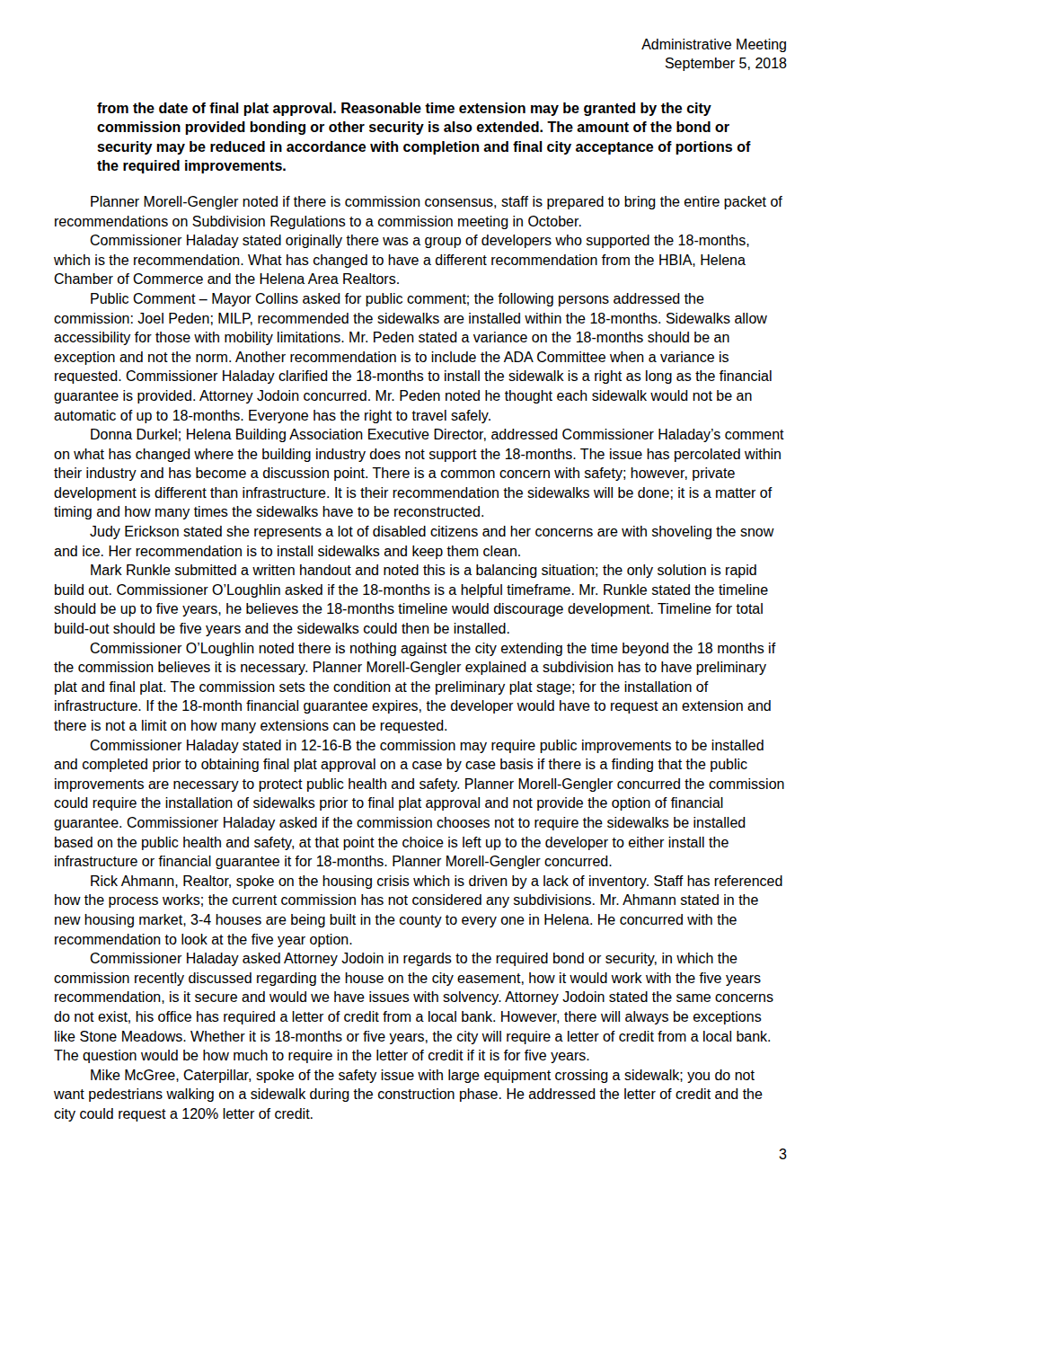Administrative Meeting
September 5, 2018
from the date of final plat approval. Reasonable time extension may be granted by the city commission provided bonding or other security is also extended. The amount of the bond or security may be reduced in accordance with completion and final city acceptance of portions of the required improvements.
Planner Morell-Gengler noted if there is commission consensus, staff is prepared to bring the entire packet of recommendations on Subdivision Regulations to a commission meeting in October.
Commissioner Haladay stated originally there was a group of developers who supported the 18-months, which is the recommendation. What has changed to have a different recommendation from the HBIA, Helena Chamber of Commerce and the Helena Area Realtors.
Public Comment – Mayor Collins asked for public comment; the following persons addressed the commission: Joel Peden; MILP, recommended the sidewalks are installed within the 18-months. Sidewalks allow accessibility for those with mobility limitations. Mr. Peden stated a variance on the 18-months should be an exception and not the norm. Another recommendation is to include the ADA Committee when a variance is requested. Commissioner Haladay clarified the 18-months to install the sidewalk is a right as long as the financial guarantee is provided. Attorney Jodoin concurred. Mr. Peden noted he thought each sidewalk would not be an automatic of up to 18-months. Everyone has the right to travel safely.
Donna Durkel; Helena Building Association Executive Director, addressed Commissioner Haladay’s comment on what has changed where the building industry does not support the 18-months. The issue has percolated within their industry and has become a discussion point. There is a common concern with safety; however, private development is different than infrastructure. It is their recommendation the sidewalks will be done; it is a matter of timing and how many times the sidewalks have to be reconstructed.
Judy Erickson stated she represents a lot of disabled citizens and her concerns are with shoveling the snow and ice. Her recommendation is to install sidewalks and keep them clean.
Mark Runkle submitted a written handout and noted this is a balancing situation; the only solution is rapid build out. Commissioner O’Loughlin asked if the 18-months is a helpful timeframe. Mr. Runkle stated the timeline should be up to five years, he believes the 18-months timeline would discourage development. Timeline for total build-out should be five years and the sidewalks could then be installed.
Commissioner O’Loughlin noted there is nothing against the city extending the time beyond the 18 months if the commission believes it is necessary. Planner Morell-Gengler explained a subdivision has to have preliminary plat and final plat. The commission sets the condition at the preliminary plat stage; for the installation of infrastructure. If the 18-month financial guarantee expires, the developer would have to request an extension and there is not a limit on how many extensions can be requested.
Commissioner Haladay stated in 12-16-B the commission may require public improvements to be installed and completed prior to obtaining final plat approval on a case by case basis if there is a finding that the public improvements are necessary to protect public health and safety. Planner Morell-Gengler concurred the commission could require the installation of sidewalks prior to final plat approval and not provide the option of financial guarantee. Commissioner Haladay asked if the commission chooses not to require the sidewalks be installed based on the public health and safety, at that point the choice is left up to the developer to either install the infrastructure or financial guarantee it for 18-months. Planner Morell-Gengler concurred.
Rick Ahmann, Realtor, spoke on the housing crisis which is driven by a lack of inventory. Staff has referenced how the process works; the current commission has not considered any subdivisions. Mr. Ahmann stated in the new housing market, 3-4 houses are being built in the county to every one in Helena. He concurred with the recommendation to look at the five year option.
Commissioner Haladay asked Attorney Jodoin in regards to the required bond or security, in which the commission recently discussed regarding the house on the city easement, how it would work with the five years recommendation, is it secure and would we have issues with solvency. Attorney Jodoin stated the same concerns do not exist, his office has required a letter of credit from a local bank. However, there will always be exceptions like Stone Meadows. Whether it is 18-months or five years, the city will require a letter of credit from a local bank. The question would be how much to require in the letter of credit if it is for five years.
Mike McGree, Caterpillar, spoke of the safety issue with large equipment crossing a sidewalk; you do not want pedestrians walking on a sidewalk during the construction phase. He addressed the letter of credit and the city could request a 120% letter of credit.
3